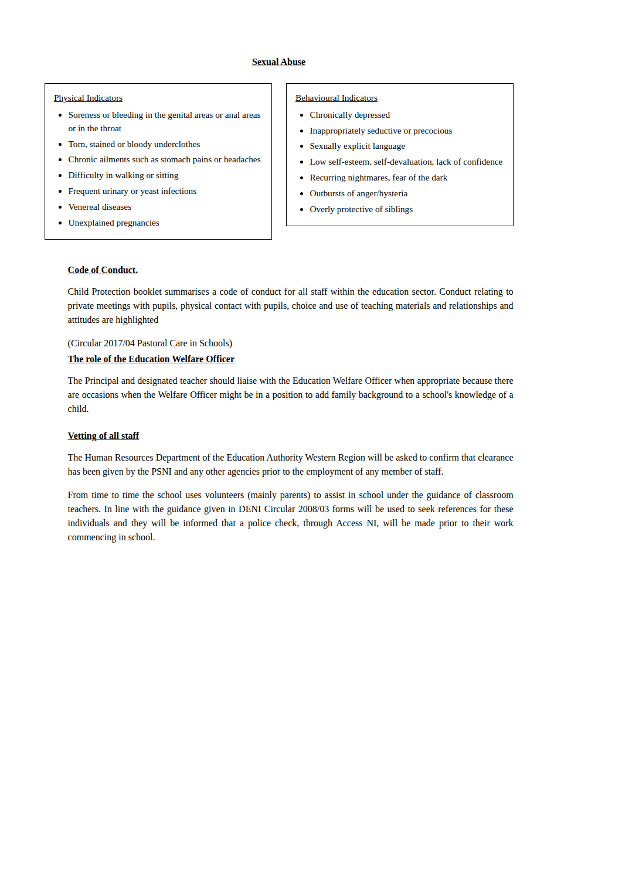Sexual Abuse
Physical Indicators
Soreness or bleeding in the genital areas or anal areas or in the throat
Torn, stained or bloody underclothes
Chronic ailments such as stomach pains or headaches
Difficulty in walking or sitting
Frequent urinary or yeast infections
Venereal diseases
Unexplained pregnancies
Behavioural Indicators
Chronically depressed
Inappropriately seductive or precocious
Sexually explicit language
Low self-esteem, self-devaluation, lack of confidence
Recurring nightmares, fear of the dark
Outbursts of anger/hysteria
Overly protective of siblings
Code of Conduct.
Child Protection booklet summarises a code of conduct for all staff within the education sector. Conduct relating to private meetings with pupils, physical contact with pupils, choice and use of teaching materials and relationships and attitudes are highlighted
(Circular 2017/04 Pastoral Care in Schools)
The role of the Education Welfare Officer
The Principal and designated teacher should liaise with the Education Welfare Officer when appropriate because there are occasions when the Welfare Officer might be in a position to add family background to a school's knowledge of a child.
Vetting of all staff
The Human Resources Department of the Education Authority Western Region will be asked to confirm that clearance has been given by the PSNI and any other agencies prior to the employment of any member of staff.
From time to time the school uses volunteers (mainly parents) to assist in school under the guidance of classroom teachers. In line with the guidance given in DENI Circular 2008/03 forms will be used to seek references for these individuals and they will be informed that a police check, through Access NI, will be made prior to their work commencing in school.